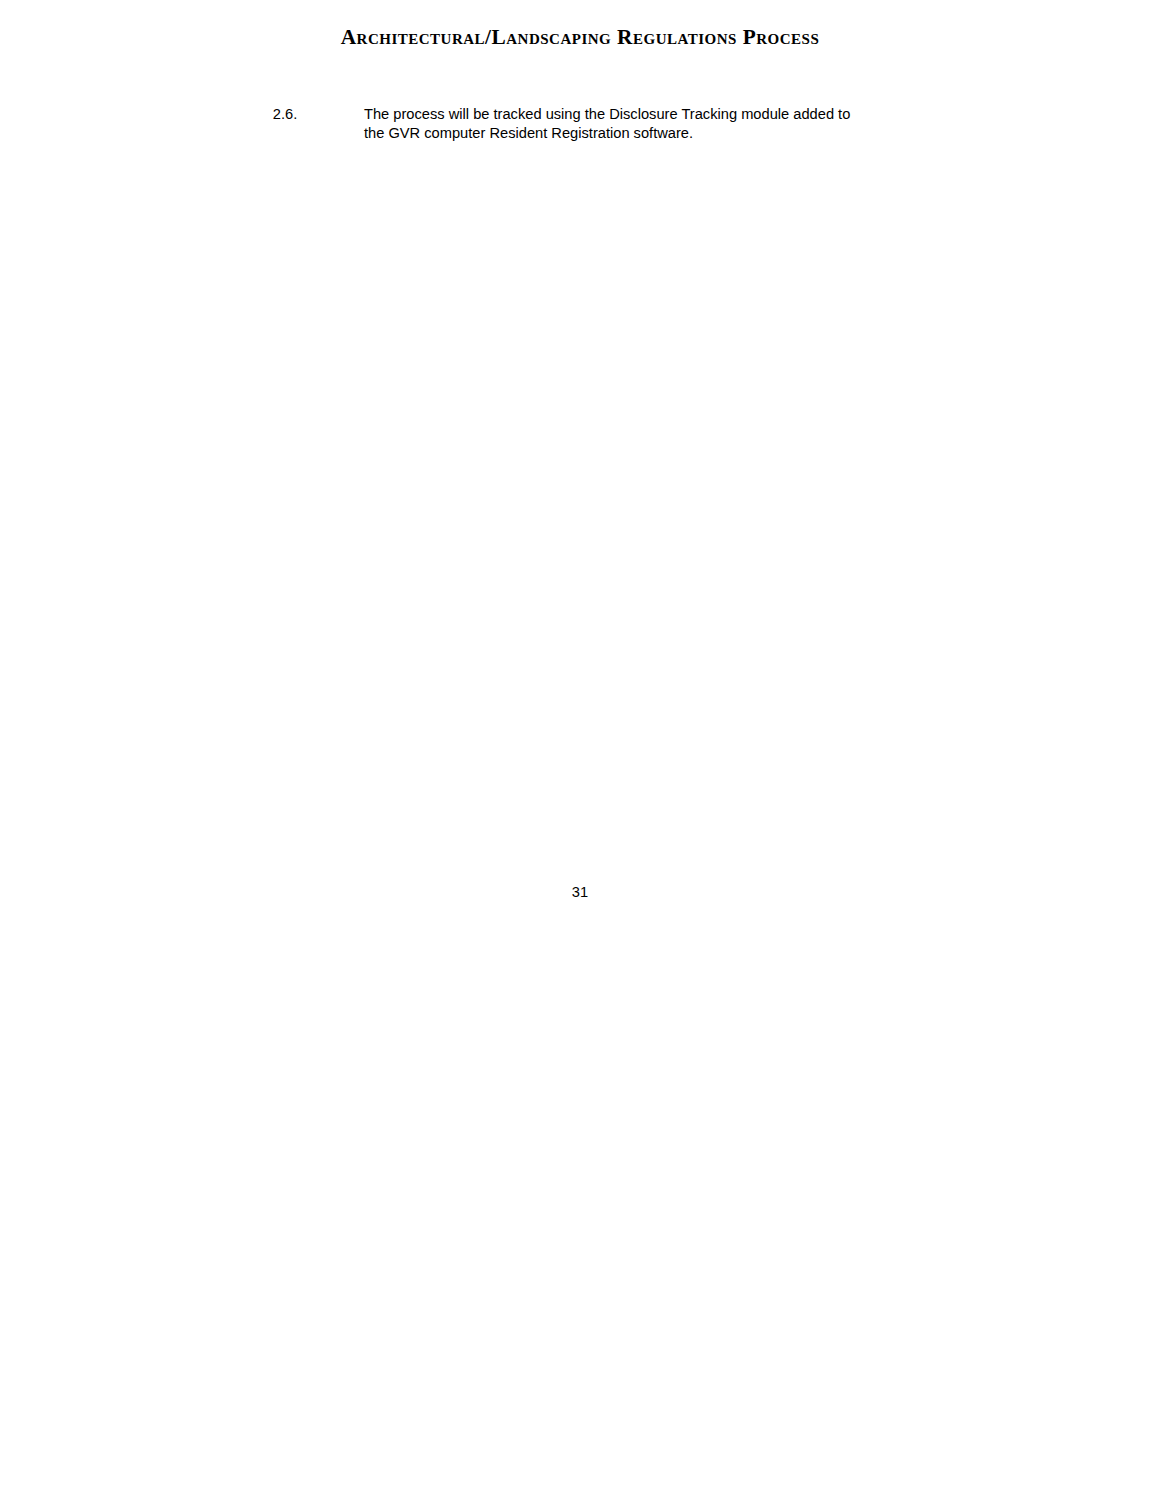Architectural/Landscaping Regulations Process
2.6.
The process will be tracked using the Disclosure Tracking module added to the GVR computer Resident Registration software.
31